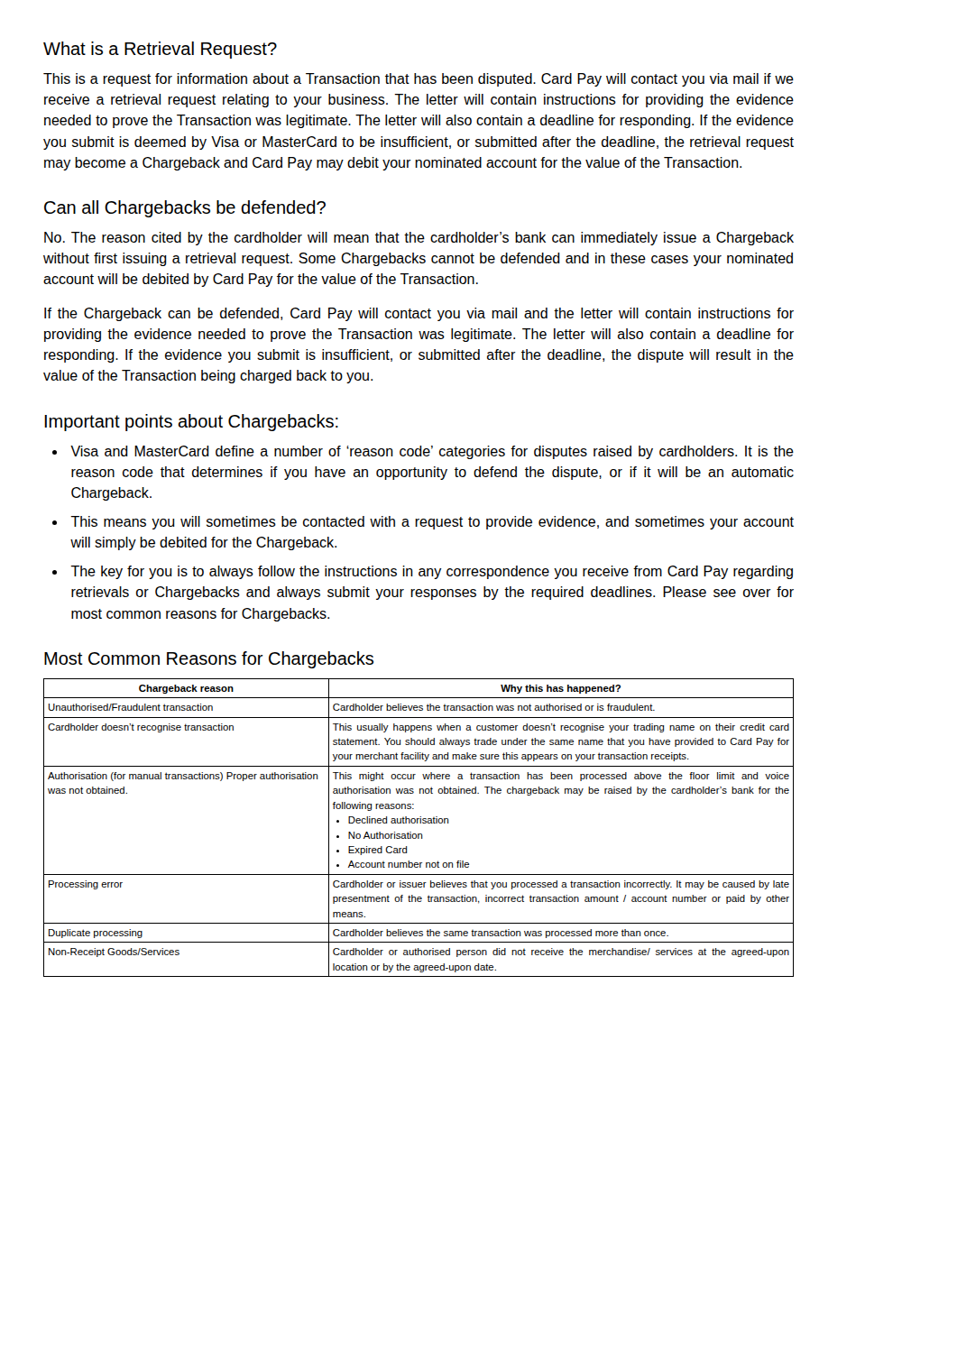What is a Retrieval Request?
This is a request for information about a Transaction that has been disputed. Card Pay will contact you via mail if we receive a retrieval request relating to your business. The letter will contain instructions for providing the evidence needed to prove the Transaction was legitimate. The letter will also contain a deadline for responding. If the evidence you submit is deemed by Visa or MasterCard to be insufficient, or submitted after the deadline, the retrieval request may become a Chargeback and Card Pay may debit your nominated account for the value of the Transaction.
Can all Chargebacks be defended?
No. The reason cited by the cardholder will mean that the cardholder’s bank can immediately issue a Chargeback without first issuing a retrieval request. Some Chargebacks cannot be defended and in these cases your nominated account will be debited by Card Pay for the value of the Transaction.
If the Chargeback can be defended, Card Pay will contact you via mail and the letter will contain instructions for providing the evidence needed to prove the Transaction was legitimate. The letter will also contain a deadline for responding. If the evidence you submit is insufficient, or submitted after the deadline, the dispute will result in the value of the Transaction being charged back to you.
Important points about Chargebacks:
Visa and MasterCard define a number of ‘reason code’ categories for disputes raised by cardholders. It is the reason code that determines if you have an opportunity to defend the dispute, or if it will be an automatic Chargeback.
This means you will sometimes be contacted with a request to provide evidence, and sometimes your account will simply be debited for the Chargeback.
The key for you is to always follow the instructions in any correspondence you receive from Card Pay regarding retrievals or Chargebacks and always submit your responses by the required deadlines. Please see over for most common reasons for Chargebacks.
Most Common Reasons for Chargebacks
| Chargeback reason | Why this has happened? |
| --- | --- |
| Unauthorised/Fraudulent transaction | Cardholder believes the transaction was not authorised or is fraudulent. |
| Cardholder doesn’t recognise transaction | This usually happens when a customer doesn’t recognise your trading name on their credit card statement. You should always trade under the same name that you have provided to Card Pay for your merchant facility and make sure this appears on your transaction receipts. |
| Authorisation (for manual transactions) Proper authorisation was not obtained. | This might occur where a transaction has been processed above the floor limit and voice authorisation was not obtained. The chargeback may be raised by the cardholder’s bank for the following reasons: Declined authorisation No Authorisation Expired Card Account number not on file |
| Processing error | Cardholder or issuer believes that you processed a transaction incorrectly. It may be caused by late presentment of the transaction, incorrect transaction amount / account number or paid by other means. |
| Duplicate processing | Cardholder believes the same transaction was processed more than once. |
| Non-Receipt Goods/Services | Cardholder or authorised person did not receive the merchandise/ services at the agreed-upon location or by the agreed-upon date. |